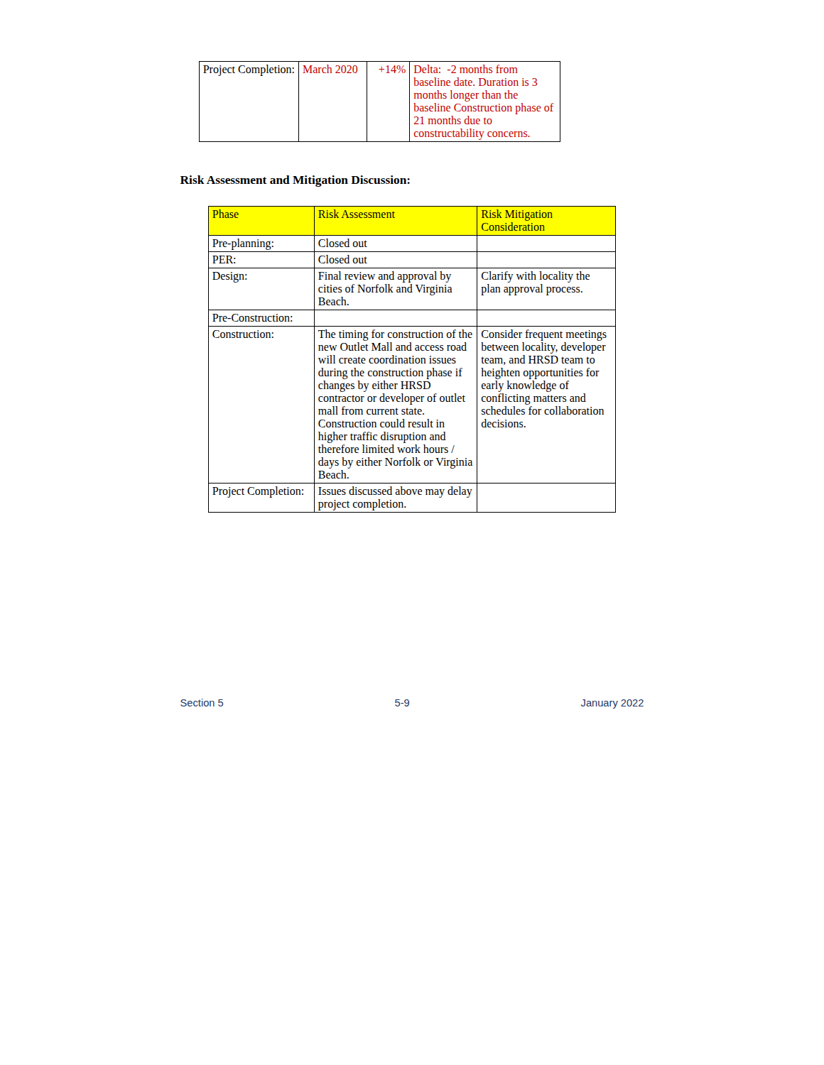| Project Completion: | March 2020 | +14% | Delta: -2 months from baseline date. Duration is 3 months longer than the baseline Construction phase of 21 months due to constructability concerns. |
Risk Assessment and Mitigation Discussion:
| Phase | Risk Assessment | Risk Mitigation Consideration |
| --- | --- | --- |
| Pre-planning: | Closed out | |
| PER: | Closed out | |
| Design: | Final review and approval by cities of Norfolk and Virginia Beach. | Clarify with locality the plan approval process. |
| Pre-Construction: | | |
| Construction: | The timing for construction of the new Outlet Mall and access road will create coordination issues during the construction phase if changes by either HRSD contractor or developer of outlet mall from current state. Construction could result in higher traffic disruption and therefore limited work hours / days by either Norfolk or Virginia Beach. | Consider frequent meetings between locality, developer team, and HRSD team to heighten opportunities for early knowledge of conflicting matters and schedules for collaboration decisions. |
| Project Completion: | Issues discussed above may delay project completion. | |
Section 5
5-9
January 2022